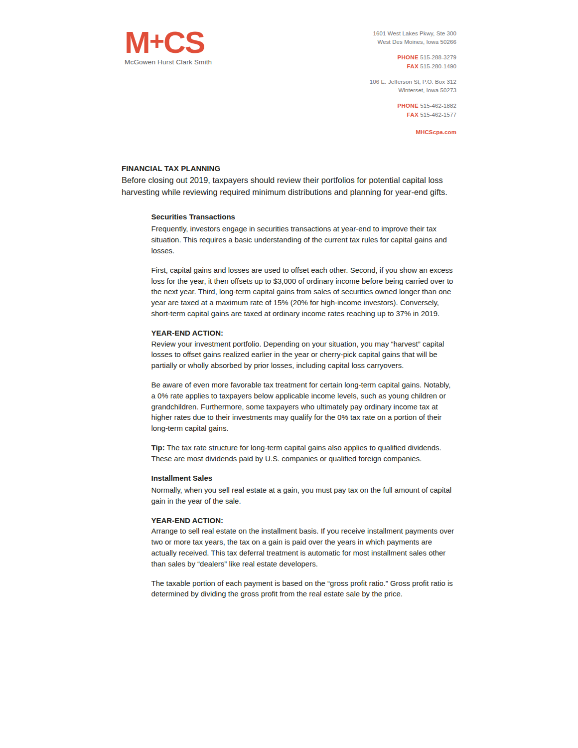M+CS
McGowen Hurst Clark Smith
1601 West Lakes Pkwy, Ste 300
West Des Moines, Iowa 50266
PHONE 515-288-3279
FAX 515-280-1490
106 E. Jefferson St, P.O. Box 312
Winterset, Iowa 50273
PHONE 515-462-1882
FAX 515-462-1577
MHCScpa.com
FINANCIAL TAX PLANNING
Before closing out 2019, taxpayers should review their portfolios for potential capital loss harvesting while reviewing required minimum distributions and planning for year-end gifts.
Securities Transactions
Frequently, investors engage in securities transactions at year-end to improve their tax situation. This requires a basic understanding of the current tax rules for capital gains and losses.
First, capital gains and losses are used to offset each other. Second, if you show an excess loss for the year, it then offsets up to $3,000 of ordinary income before being carried over to the next year. Third, long-term capital gains from sales of securities owned longer than one year are taxed at a maximum rate of 15% (20% for high-income investors). Conversely, short-term capital gains are taxed at ordinary income rates reaching up to 37% in 2019.
YEAR-END ACTION:
Review your investment portfolio. Depending on your situation, you may “harvest” capital losses to offset gains realized earlier in the year or cherry-pick capital gains that will be partially or wholly absorbed by prior losses, including capital loss carryovers.
Be aware of even more favorable tax treatment for certain long-term capital gains. Notably, a 0% rate applies to taxpayers below applicable income levels, such as young children or grandchildren. Furthermore, some taxpayers who ultimately pay ordinary income tax at higher rates due to their investments may qualify for the 0% tax rate on a portion of their long-term capital gains.
Tip: The tax rate structure for long-term capital gains also applies to qualified dividends. These are most dividends paid by U.S. companies or qualified foreign companies.
Installment Sales
Normally, when you sell real estate at a gain, you must pay tax on the full amount of capital gain in the year of the sale.
YEAR-END ACTION:
Arrange to sell real estate on the installment basis. If you receive installment payments over two or more tax years, the tax on a gain is paid over the years in which payments are actually received. This tax deferral treatment is automatic for most installment sales other than sales by “dealers” like real estate developers.
The taxable portion of each payment is based on the “gross profit ratio.” Gross profit ratio is determined by dividing the gross profit from the real estate sale by the price.